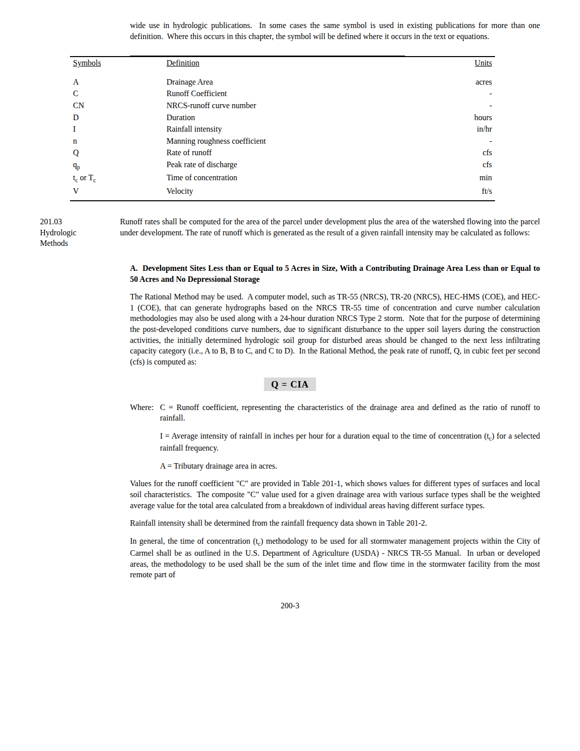wide use in hydrologic publications. In some cases the same symbol is used in existing publications for more than one definition. Where this occurs in this chapter, the symbol will be defined where it occurs in the text or equations.
| Symbols | Definition | Units |
| --- | --- | --- |
| A | Drainage Area | acres |
| C | Runoff Coefficient | - |
| CN | NRCS-runoff curve number | - |
| D | Duration | hours |
| I | Rainfall intensity | in/hr |
| n | Manning roughness coefficient | - |
| Q | Rate of runoff | cfs |
| q p | Peak rate of discharge | cfs |
| t c or T c | Time of concentration | min |
| V | Velocity | ft/s |
201.03
Hydrologic
Methods
Runoff rates shall be computed for the area of the parcel under development plus the area of the watershed flowing into the parcel under development. The rate of runoff which is generated as the result of a given rainfall intensity may be calculated as follows:
A. Development Sites Less than or Equal to 5 Acres in Size, With a Contributing Drainage Area Less than or Equal to 50 Acres and No Depressional Storage
The Rational Method may be used. A computer model, such as TR-55 (NRCS), TR-20 (NRCS), HEC-HMS (COE), and HEC-1 (COE), that can generate hydrographs based on the NRCS TR-55 time of concentration and curve number calculation methodologies may also be used along with a 24-hour duration NRCS Type 2 storm. Note that for the purpose of determining the post-developed conditions curve numbers, due to significant disturbance to the upper soil layers during the construction activities, the initially determined hydrologic soil group for disturbed areas should be changed to the next less infiltrating capacity category (i.e., A to B, B to C, and C to D). In the Rational Method, the peak rate of runoff, Q, in cubic feet per second (cfs) is computed as:
Q = CIA
Where:
C = Runoff coefficient, representing the characteristics of the drainage area and defined as the ratio of runoff to rainfall.
I = Average intensity of rainfall in inches per hour for a duration equal to the time of concentration (tc) for a selected rainfall frequency.
A = Tributary drainage area in acres.
Values for the runoff coefficient "C" are provided in Table 201-1, which shows values for different types of surfaces and local soil characteristics. The composite "C" value used for a given drainage area with various surface types shall be the weighted average value for the total area calculated from a breakdown of individual areas having different surface types.
Rainfall intensity shall be determined from the rainfall frequency data shown in Table 201-2.
In general, the time of concentration (tc) methodology to be used for all stormwater management projects within the City of Carmel shall be as outlined in the U.S. Department of Agriculture (USDA) - NRCS TR-55 Manual. In urban or developed areas, the methodology to be used shall be the sum of the inlet time and flow time in the stormwater facility from the most remote part of
200-3